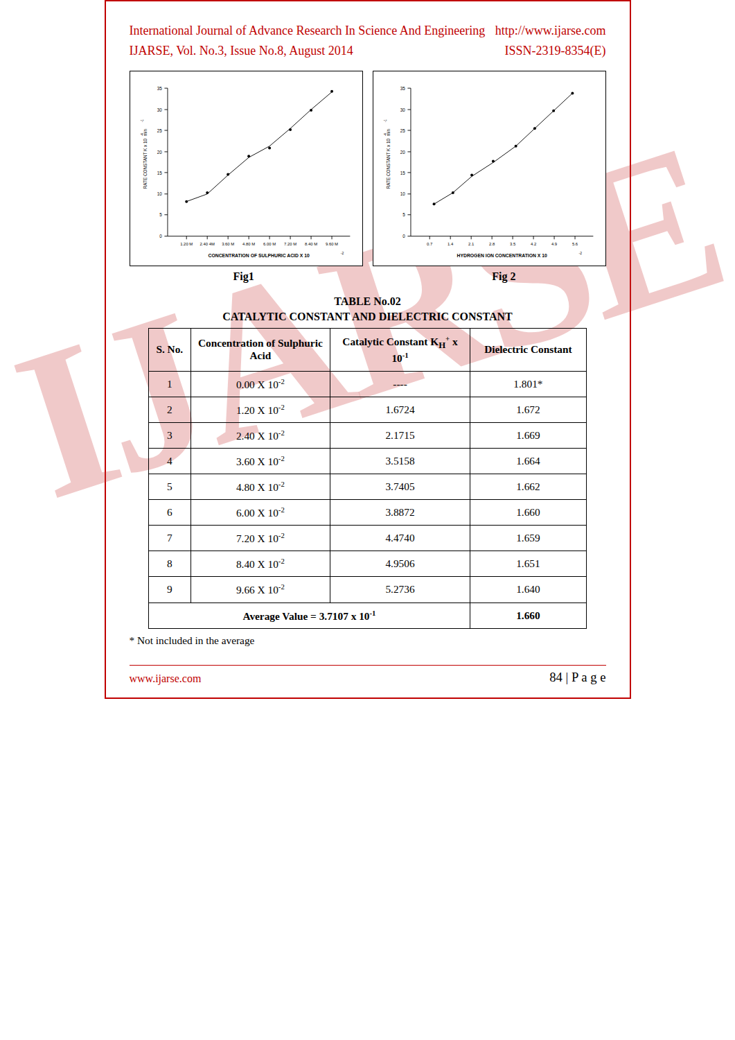IJARSE
International Journal of Advance Research In Science And Engineering
http://www.ijarse.com
IJARSE, Vol. No.3, Issue No.8, August 2014
ISSN-2319-8354(E)
0 5 10 15 20 25 30 35 1.20 M 2.40 4M 3.60 M 4.80 M 6.00 M 7.20 M 8.40 M 9.60 M CONCENTRATION OF SULPHURIC ACID X 10 -2 RATE CONSTANT K x 10 -4 min -1
0 5 10 15 20 25 30 35 0.7 1.4 2.1 2.8 3.5 4.2 4.9 5.6 HYDROGEN ION CONCENTRATION X 10 -2 RATE CONSTANT K x 10 -4 min -1
Fig1 Fig 2
TABLE No.02
CATALYTIC CONSTANT AND DIELECTRIC CONSTANT
| S. No. | Concentration of Sulphuric Acid | Catalytic Constant K H + x 10 -1 | Dielectric Constant |
| --- | --- | --- | --- |
| 1 | 0.00 X 10 -2 | ---- | 1.801* |
| 2 | 1.20 X 10 -2 | 1.6724 | 1.672 |
| 3 | 2.40 X 10 -2 | 2.1715 | 1.669 |
| 4 | 3.60 X 10 -2 | 3.5158 | 1.664 |
| 5 | 4.80 X 10 -2 | 3.7405 | 1.662 |
| 6 | 6.00 X 10 -2 | 3.8872 | 1.660 |
| 7 | 7.20 X 10 -2 | 4.4740 | 1.659 |
| 8 | 8.40 X 10 -2 | 4.9506 | 1.651 |
| 9 | 9.66 X 10 -2 | 5.2736 | 1.640 |
| Average Value = 3.7107 x 10 -1 | 1.660 |
* Not included in the average
www.ijarse.com
84 | P a g e